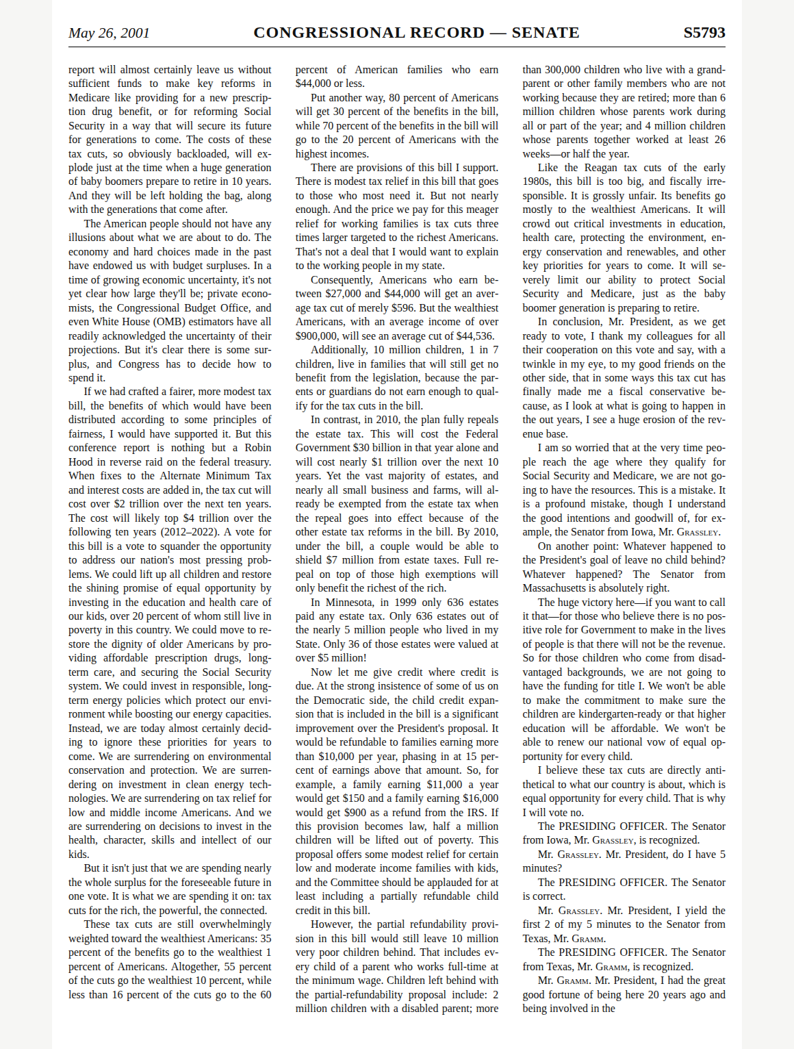May 26, 2001
Congressional Record — Senate
S5793
report will almost certainly leave us without sufficient funds to make key reforms in Medicare like providing for a new prescription drug benefit, or for reforming Social Security in a way that will secure its future for generations to come. The costs of these tax cuts, so obviously backloaded, will explode just at the time when a huge generation of baby boomers prepare to retire in 10 years. And they will be left holding the bag, along with the generations that come after.
The American people should not have any illusions about what we are about to do. The economy and hard choices made in the past have endowed us with budget surpluses. In a time of growing economic uncertainty, it's not yet clear how large they'll be; private economists, the Congressional Budget Office, and even White House (OMB) estimators have all readily acknowledged the uncertainty of their projections. But it's clear there is some surplus, and Congress has to decide how to spend it.
If we had crafted a fairer, more modest tax bill, the benefits of which would have been distributed according to some principles of fairness, I would have supported it. But this conference report is nothing but a Robin Hood in reverse raid on the federal treasury. When fixes to the Alternate Minimum Tax and interest costs are added in, the tax cut will cost over $2 trillion over the next ten years. The cost will likely top $4 trillion over the following ten years (2012–2022). A vote for this bill is a vote to squander the opportunity to address our nation's most pressing problems. We could lift up all children and restore the shining promise of equal opportunity by investing in the education and health care of our kids, over 20 percent of whom still live in poverty in this country. We could move to restore the dignity of older Americans by providing affordable prescription drugs, long-term care, and securing the Social Security system. We could invest in responsible, long-term energy policies which protect our environment while boosting our energy capacities. Instead, we are today almost certainly deciding to ignore these priorities for years to come. We are surrendering on environmental conservation and protection. We are surrendering on investment in clean energy technologies. We are surrendering on tax relief for low and middle income Americans. And we are surrendering on decisions to invest in the health, character, skills and intellect of our kids.
But it isn't just that we are spending nearly the whole surplus for the foreseeable future in one vote. It is what we are spending it on: tax cuts for the rich, the powerful, the connected.
These tax cuts are still overwhelmingly weighted toward the wealthiest Americans: 35 percent of the benefits go to the wealthiest 1 percent of Americans. Altogether, 55 percent of the cuts go the wealthiest 10 percent, while less than 16 percent of the cuts go to the 60 percent of American families who earn $44,000 or less.
Put another way, 80 percent of Americans will get 30 percent of the benefits in the bill, while 70 percent of the benefits in the bill will go to the 20 percent of Americans with the highest incomes.
There are provisions of this bill I support. There is modest tax relief in this bill that goes to those who most need it. But not nearly enough. And the price we pay for this meager relief for working families is tax cuts three times larger targeted to the richest Americans. That's not a deal that I would want to explain to the working people in my state.
Consequently, Americans who earn between $27,000 and $44,000 will get an average tax cut of merely $596. But the wealthiest Americans, with an average income of over $900,000, will see an average cut of $44,536.
Additionally, 10 million children, 1 in 7 children, live in families that will still get no benefit from the legislation, because the parents or guardians do not earn enough to qualify for the tax cuts in the bill.
In contrast, in 2010, the plan fully repeals the estate tax. This will cost the Federal Government $30 billion in that year alone and will cost nearly $1 trillion over the next 10 years. Yet the vast majority of estates, and nearly all small business and farms, will already be exempted from the estate tax when the repeal goes into effect because of the other estate tax reforms in the bill. By 2010, under the bill, a couple would be able to shield $7 million from estate taxes. Full repeal on top of those high exemptions will only benefit the richest of the rich.
In Minnesota, in 1999 only 636 estates paid any estate tax. Only 636 estates out of the nearly 5 million people who lived in my State. Only 36 of those estates were valued at over $5 million!
Now let me give credit where credit is due. At the strong insistence of some of us on the Democratic side, the child credit expansion that is included in the bill is a significant improvement over the President's proposal. It would be refundable to families earning more than $10,000 per year, phasing in at 15 percent of earnings above that amount. So, for example, a family earning $11,000 a year would get $150 and a family earning $16,000 would get $900 as a refund from the IRS. If this provision becomes law, half a million children will be lifted out of poverty. This proposal offers some modest relief for certain low and moderate income families with kids, and the Committee should be applauded for at least including a partially refundable child credit in this bill.
However, the partial refundability provision in this bill would still leave 10 million very poor children behind. That includes every child of a parent who works full-time at the minimum wage. Children left behind with the partial-refundability proposal include: 2 million children with a disabled parent; more than 300,000 children who live with a grandparent or other family members who are not working because they are retired; more than 6 million children whose parents work during all or part of the year; and 4 million children whose parents together worked at least 26 weeks—or half the year.
Like the Reagan tax cuts of the early 1980s, this bill is too big, and fiscally irresponsible. It is grossly unfair. Its benefits go mostly to the wealthiest Americans. It will crowd out critical investments in education, health care, protecting the environment, energy conservation and renewables, and other key priorities for years to come. It will severely limit our ability to protect Social Security and Medicare, just as the baby boomer generation is preparing to retire.
In conclusion, Mr. President, as we get ready to vote, I thank my colleagues for all their cooperation on this vote and say, with a twinkle in my eye, to my good friends on the other side, that in some ways this tax cut has finally made me a fiscal conservative because, as I look at what is going to happen in the out years, I see a huge erosion of the revenue base.
I am so worried that at the very time people reach the age where they qualify for Social Security and Medicare, we are not going to have the resources. This is a mistake. It is a profound mistake, though I understand the good intentions and goodwill of, for example, the Senator from Iowa, Mr. Grassley.
On another point: Whatever happened to the President's goal of leave no child behind? Whatever happened? The Senator from Massachusetts is absolutely right.
The huge victory here—if you want to call it that—for those who believe there is no positive role for Government to make in the lives of people is that there will not be the revenue. So for those children who come from disadvantaged backgrounds, we are not going to have the funding for title I. We won't be able to make the commitment to make sure the children are kindergarten-ready or that higher education will be affordable. We won't be able to renew our national vow of equal opportunity for every child.
I believe these tax cuts are directly antithetical to what our country is about, which is equal opportunity for every child. That is why I will vote no.
The PRESIDING OFFICER. The Senator from Iowa, Mr. Grassley, is recognized.
Mr. Grassley. Mr. President, do I have 5 minutes?
The PRESIDING OFFICER. The Senator is correct.
Mr. Grassley. Mr. President, I yield the first 2 of my 5 minutes to the Senator from Texas, Mr. Gramm.
The PRESIDING OFFICER. The Senator from Texas, Mr. Gramm, is recognized.
Mr. Gramm. Mr. President, I had the great good fortune of being here 20 years ago and being involved in the